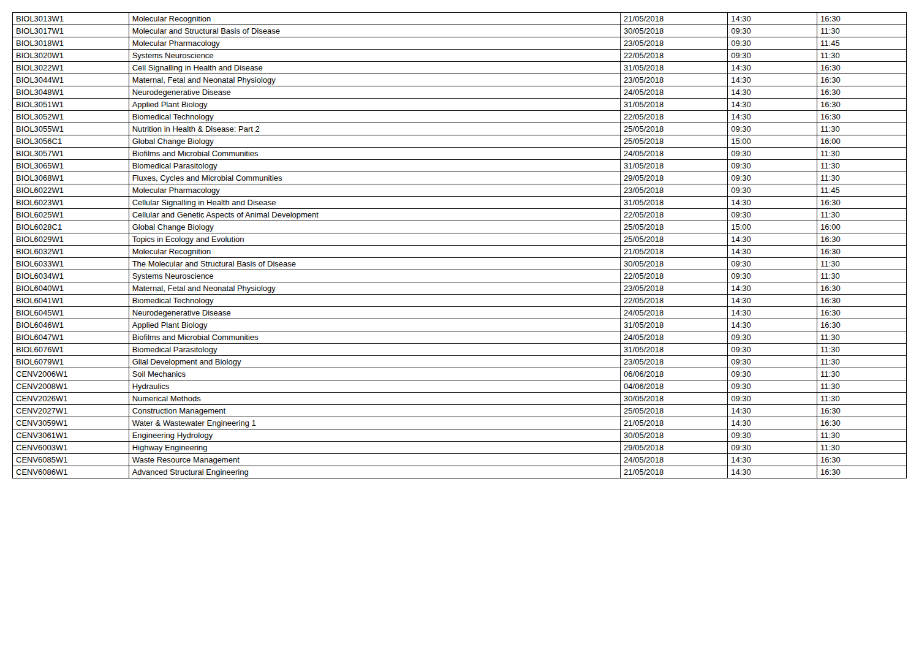| BIOL3013W1 | Molecular Recognition | 21/05/2018 | 14:30 | 16:30 |
| BIOL3017W1 | Molecular and Structural Basis of Disease | 30/05/2018 | 09:30 | 11:30 |
| BIOL3018W1 | Molecular Pharmacology | 23/05/2018 | 09:30 | 11:45 |
| BIOL3020W1 | Systems Neuroscience | 22/05/2018 | 09:30 | 11:30 |
| BIOL3022W1 | Cell Signalling in Health and Disease | 31/05/2018 | 14:30 | 16:30 |
| BIOL3044W1 | Maternal, Fetal and Neonatal Physiology | 23/05/2018 | 14:30 | 16:30 |
| BIOL3048W1 | Neurodegenerative Disease | 24/05/2018 | 14:30 | 16:30 |
| BIOL3051W1 | Applied Plant Biology | 31/05/2018 | 14:30 | 16:30 |
| BIOL3052W1 | Biomedical Technology | 22/05/2018 | 14:30 | 16:30 |
| BIOL3055W1 | Nutrition in Health & Disease: Part 2 | 25/05/2018 | 09:30 | 11:30 |
| BIOL3056C1 | Global Change Biology | 25/05/2018 | 15:00 | 16:00 |
| BIOL3057W1 | Biofilms and Microbial Communities | 24/05/2018 | 09:30 | 11:30 |
| BIOL3065W1 | Biomedical Parasitology | 31/05/2018 | 09:30 | 11:30 |
| BIOL3068W1 | Fluxes, Cycles and Microbial Communities | 29/05/2018 | 09:30 | 11:30 |
| BIOL6022W1 | Molecular Pharmacology | 23/05/2018 | 09:30 | 11:45 |
| BIOL6023W1 | Cellular Signalling in Health and Disease | 31/05/2018 | 14:30 | 16:30 |
| BIOL6025W1 | Cellular and Genetic Aspects of Animal Development | 22/05/2018 | 09:30 | 11:30 |
| BIOL6028C1 | Global Change Biology | 25/05/2018 | 15:00 | 16:00 |
| BIOL6029W1 | Topics in Ecology and Evolution | 25/05/2018 | 14:30 | 16:30 |
| BIOL6032W1 | Molecular Recognition | 21/05/2018 | 14:30 | 16:30 |
| BIOL6033W1 | The Molecular and Structural Basis of Disease | 30/05/2018 | 09:30 | 11:30 |
| BIOL6034W1 | Systems Neuroscience | 22/05/2018 | 09:30 | 11:30 |
| BIOL6040W1 | Maternal, Fetal and Neonatal Physiology | 23/05/2018 | 14:30 | 16:30 |
| BIOL6041W1 | Biomedical Technology | 22/05/2018 | 14:30 | 16:30 |
| BIOL6045W1 | Neurodegenerative Disease | 24/05/2018 | 14:30 | 16:30 |
| BIOL6046W1 | Applied Plant Biology | 31/05/2018 | 14:30 | 16:30 |
| BIOL6047W1 | Biofilms and Microbial Communities | 24/05/2018 | 09:30 | 11:30 |
| BIOL6076W1 | Biomedical Parasitology | 31/05/2018 | 09:30 | 11:30 |
| BIOL6079W1 | Glial Development and Biology | 23/05/2018 | 09:30 | 11:30 |
| CENV2006W1 | Soil Mechanics | 06/06/2018 | 09:30 | 11:30 |
| CENV2008W1 | Hydraulics | 04/06/2018 | 09:30 | 11:30 |
| CENV2026W1 | Numerical Methods | 30/05/2018 | 09:30 | 11:30 |
| CENV2027W1 | Construction Management | 25/05/2018 | 14:30 | 16:30 |
| CENV3059W1 | Water & Wastewater Engineering 1 | 21/05/2018 | 14:30 | 16:30 |
| CENV3061W1 | Engineering Hydrology | 30/05/2018 | 09:30 | 11:30 |
| CENV6003W1 | Highway Engineering | 29/05/2018 | 09:30 | 11:30 |
| CENV6085W1 | Waste Resource Management | 24/05/2018 | 14:30 | 16:30 |
| CENV6086W1 | Advanced Structural Engineering | 21/05/2018 | 14:30 | 16:30 |